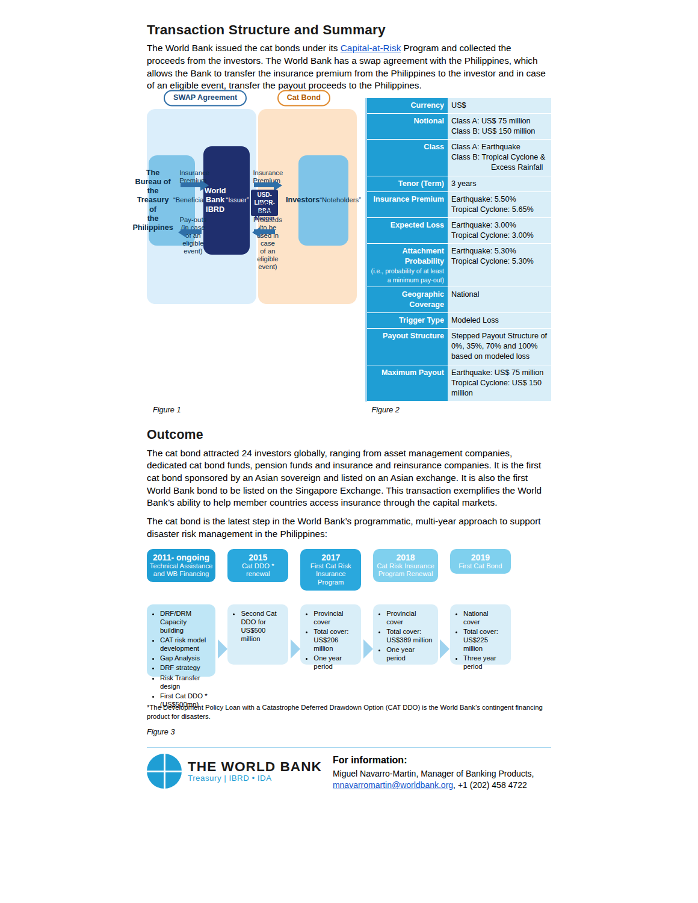Transaction Structure and Summary
The World Bank issued the cat bonds under its Capital-at-Risk Program and collected the proceeds from the investors. The World Bank has a swap agreement with the Philippines, which allows the Bank to transfer the insurance premium from the Philippines to the investor and in case of an eligible event, transfer the payout proceeds to the Philippines.
SWAP Agreement
Cat Bond
The Bureau of
the Treasury of
the Philippines
“Beneficiary”
World Bank
IBRD
“Issuer”
Investors
“Noteholders”
Insurance
Premium
Insurance
Premium
Pay-outs
(in case of an
eligible event)
Proceeds
(to be used in case
of an eligible event)
USD-LIBOR-BBA
WB Funding
Margin
| Currency | US$ |
| Notional | Class A: US$ 75 million Class B: US$ 150 million |
| Class | Class A: Earthquake Class B: Tropical Cyclone & Excess Rainfall |
| Tenor (Term) | 3 years |
| Insurance Premium | Earthquake: 5.50% Tropical Cyclone: 5.65% |
| Expected Loss | Earthquake: 3.00% Tropical Cyclone: 3.00% |
| Attachment Probability (i.e., probability of at least a minimum pay-out) | Earthquake: 5.30% Tropical Cyclone: 5.30% |
| Geographic Coverage | National |
| Trigger Type | Modeled Loss |
| Payout Structure | Stepped Payout Structure of 0%, 35%, 70% and 100% based on modeled loss |
| Maximum Payout | Earthquake: US$ 75 million Tropical Cyclone: US$ 150 million |
Figure 1
Figure 2
Outcome
The cat bond attracted 24 investors globally, ranging from asset management companies, dedicated cat bond funds, pension funds and insurance and reinsurance companies. It is the first cat bond sponsored by an Asian sovereign and listed on an Asian exchange. It is also the first World Bank bond to be listed on the Singapore Exchange. This transaction exemplifies the World Bank’s ability to help member countries access insurance through the capital markets.
The cat bond is the latest step in the World Bank’s programmatic, multi-year approach to support disaster risk management in the Philippines:
2011- ongoing Technical Assistance and WB Financing
2015 Cat DDO * renewal
2017 First Cat Risk Insurance Program
2018 Cat Risk Insurance Program Renewal
2019 First Cat Bond
DRF/DRM Capacity building
CAT risk model development
Gap Analysis
DRF strategy
Risk Transfer design
First Cat DDO * (US$500mn)
Second Cat DDO for US$500 million
Provincial cover
Total cover: US$206 million
One year period
Provincial cover
Total cover: US$389 million
One year period
National cover
Total cover: US$225 million
Three year period
*The Development Policy Loan with a Catastrophe Deferred Drawdown Option (CAT DDO) is the World Bank’s contingent financing product for disasters.
Figure 3
THE WORLD BANK
Treasury | IBRD • IDA
For information:
Miguel Navarro-Martin, Manager of Banking Products,
mnavarromartin@worldbank.org, +1 (202) 458 4722